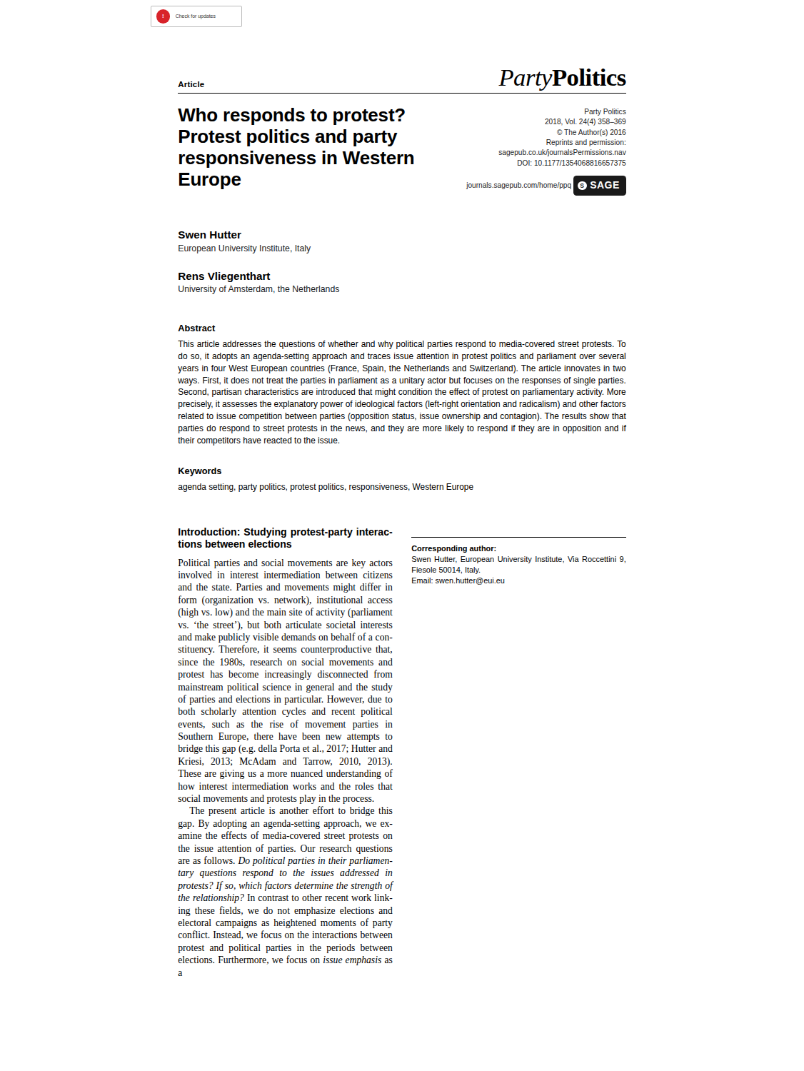!
Check for updates
Article
Party Politics
Who responds to protest? Protest politics and party responsiveness in Western Europe
Party Politics
2018, Vol. 24(4) 358–369
© The Author(s) 2016
Reprints and permission:
sagepub.co.uk/journalsPermissions.nav
DOI: 10.1177/1354068816657375
journals.sagepub.com/home/ppq
SSAGE
Swen Hutter
European University Institute, Italy
Rens Vliegenthart
University of Amsterdam, the Netherlands
Abstract
This article addresses the questions of whether and why political parties respond to media-covered street protests. To do so, it adopts an agenda-setting approach and traces issue attention in protest politics and parliament over several years in four West European countries (France, Spain, the Netherlands and Switzerland). The article innovates in two ways. First, it does not treat the parties in parliament as a unitary actor but focuses on the responses of single parties. Second, partisan characteristics are introduced that might condition the effect of protest on parliamentary activity. More precisely, it assesses the explanatory power of ideological factors (left-right orientation and radicalism) and other factors related to issue competition between parties (opposition status, issue ownership and contagion). The results show that parties do respond to street protests in the news, and they are more likely to respond if they are in opposition and if their competitors have reacted to the issue.
Keywords
agenda setting, party politics, protest politics, responsiveness, Western Europe
Introduction: Studying protest-party interactions between elections
Political parties and social movements are key actors involved in interest intermediation between citizens and the state. Parties and movements might differ in form (organization vs. network), institutional access (high vs. low) and the main site of activity (parliament vs. ‘the street’), but both articulate societal interests and make publicly visible demands on behalf of a constituency. Therefore, it seems counterproductive that, since the 1980s, research on social movements and protest has become increasingly disconnected from mainstream political science in general and the study of parties and elections in particular. However, due to both scholarly attention cycles and recent political events, such as the rise of movement parties in Southern Europe, there have been new attempts to bridge this gap (e.g. della Porta et al., 2017; Hutter and Kriesi, 2013; McAdam and Tarrow, 2010, 2013). These are giving us a more nuanced understanding of how interest intermediation works and the roles that social movements and protests play in the process.
The present article is another effort to bridge this gap. By adopting an agenda-setting approach, we examine the effects of media-covered street protests on the issue attention of parties. Our research questions are as follows. Do political parties in their parliamentary questions respond to the issues addressed in protests? If so, which factors determine the strength of the relationship? In contrast to other recent work linking these fields, we do not emphasize elections and electoral campaigns as heightened moments of party conflict. Instead, we focus on the interactions between protest and political parties in the periods between elections. Furthermore, we focus on issue emphasis as a
Corresponding author:
Swen Hutter, European University Institute, Via Roccettini 9, Fiesole 50014, Italy.
Email: swen.hutter@eui.eu